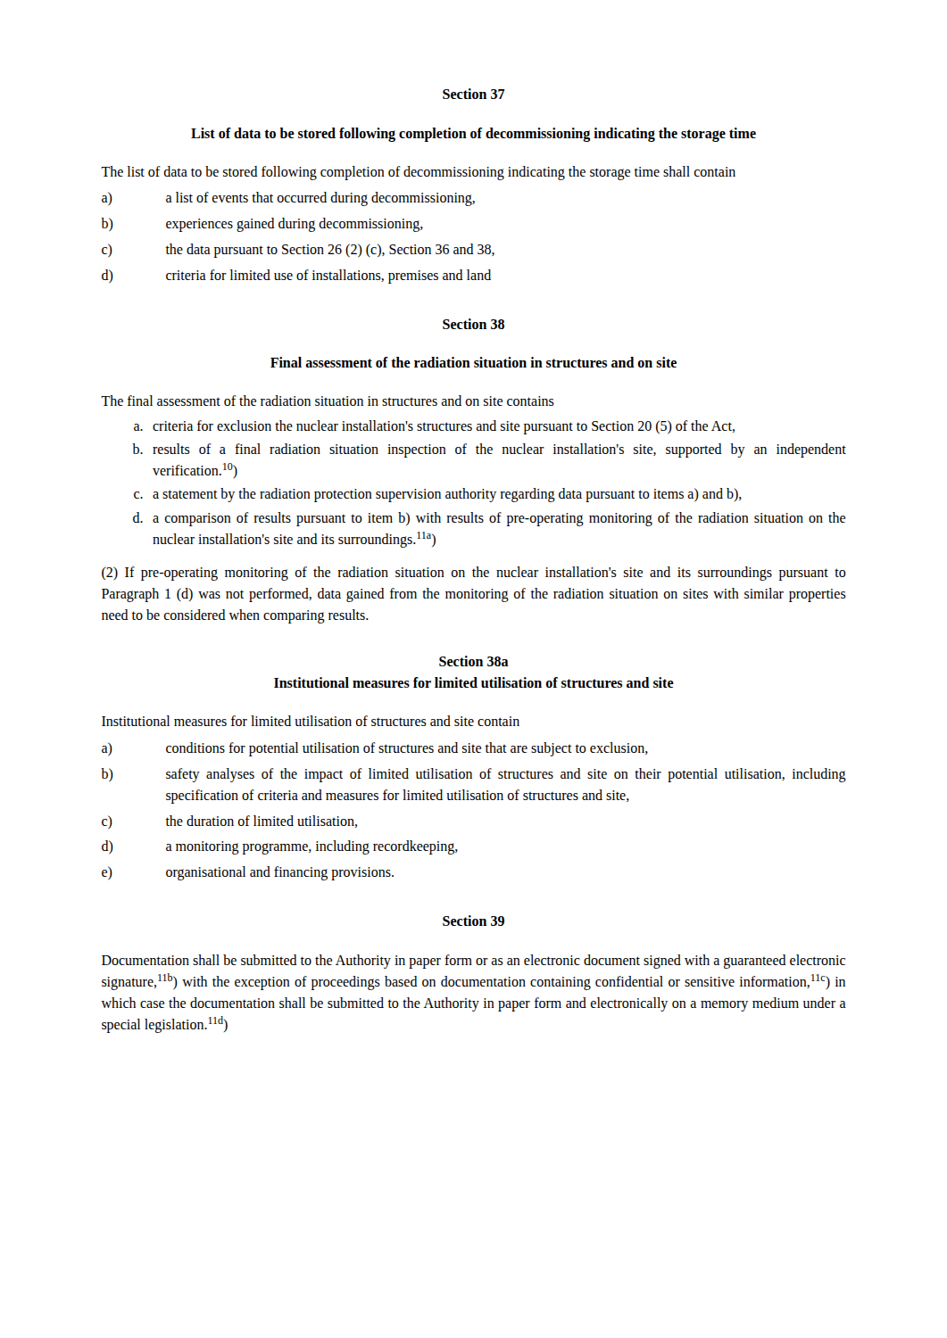Section 37
List of data to be stored following completion of decommissioning indicating the storage time
The list of data to be stored following completion of decommissioning indicating the storage time shall contain
| a) | a list of events that occurred during decommissioning, |
| b) | experiences gained during decommissioning, |
| c) | the data pursuant to Section 26 (2) (c), Section 36 and 38, |
| d) | criteria for limited use of installations, premises and land |
Section 38
Final assessment of the radiation situation in structures and on site
The final assessment of the radiation situation in structures and on site contains
criteria for exclusion the nuclear installation's structures and site pursuant to Section 20 (5) of the Act,
results of a final radiation situation inspection of the nuclear installation's site, supported by an independent verification.10)
a statement by the radiation protection supervision authority regarding data pursuant to items a) and b),
a comparison of results pursuant to item b) with results of pre-operating monitoring of the radiation situation on the nuclear installation's site and its surroundings.11a)
(2) If pre-operating monitoring of the radiation situation on the nuclear installation's site and its surroundings pursuant to Paragraph 1 (d) was not performed, data gained from the monitoring of the radiation situation on sites with similar properties need to be considered when comparing results.
Section 38a Institutional measures for limited utilisation of structures and site
Institutional measures for limited utilisation of structures and site contain
| a) | conditions for potential utilisation of structures and site that are subject to exclusion, |
| b) | safety analyses of the impact of limited utilisation of structures and site on their potential utilisation, including specification of criteria and measures for limited utilisation of structures and site, |
| c) | the duration of limited utilisation, |
| d) | a monitoring programme, including recordkeeping, |
| e) | organisational and financing provisions. |
Section 39
Documentation shall be submitted to the Authority in paper form or as an electronic document signed with a guaranteed electronic signature,11b) with the exception of proceedings based on documentation containing confidential or sensitive information,11c) in which case the documentation shall be submitted to the Authority in paper form and electronically on a memory medium under a special legislation.11d)